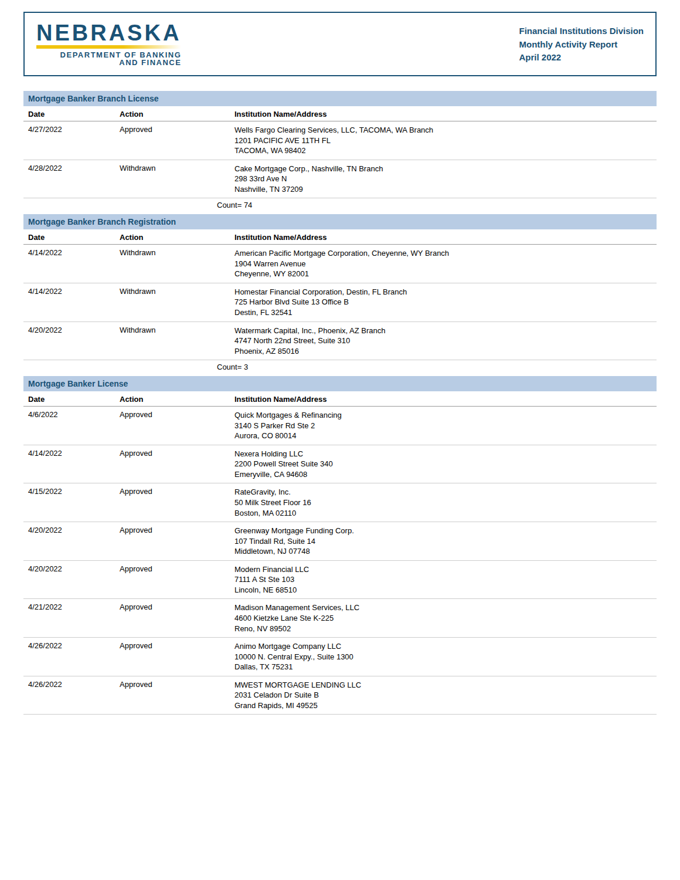NEBRASKA
DEPARTMENT OF BANKING
AND FINANCE
Financial Institutions Division
Monthly Activity Report
April 2022
| Mortgage Banker Branch License |
| Date | Action | Institution Name/Address |
| 4/27/2022 | Approved | Wells Fargo Clearing Services, LLC, TACOMA, WA Branch 1201 PACIFIC AVE 11TH FL TACOMA, WA 98402 |
| 4/28/2022 | Withdrawn | Cake Mortgage Corp., Nashville, TN Branch 298 33rd Ave N Nashville, TN 37209 |
| Count= 74 |
| Mortgage Banker Branch Registration |
| Date | Action | Institution Name/Address |
| 4/14/2022 | Withdrawn | American Pacific Mortgage Corporation, Cheyenne, WY Branch 1904 Warren Avenue Cheyenne, WY 82001 |
| 4/14/2022 | Withdrawn | Homestar Financial Corporation, Destin, FL Branch 725 Harbor Blvd Suite 13 Office B Destin, FL 32541 |
| 4/20/2022 | Withdrawn | Watermark Capital, Inc., Phoenix, AZ Branch 4747 North 22nd Street, Suite 310 Phoenix, AZ 85016 |
| Count= 3 |
| Mortgage Banker License |
| Date | Action | Institution Name/Address |
| 4/6/2022 | Approved | Quick Mortgages & Refinancing 3140 S Parker Rd Ste 2 Aurora, CO 80014 |
| 4/14/2022 | Approved | Nexera Holding LLC 2200 Powell Street Suite 340 Emeryville, CA 94608 |
| 4/15/2022 | Approved | RateGravity, Inc. 50 Milk Street Floor 16 Boston, MA 02110 |
| 4/20/2022 | Approved | Greenway Mortgage Funding Corp. 107 Tindall Rd, Suite 14 Middletown, NJ 07748 |
| 4/20/2022 | Approved | Modern Financial LLC 7111 A St Ste 103 Lincoln, NE 68510 |
| 4/21/2022 | Approved | Madison Management Services, LLC 4600 Kietzke Lane Ste K-225 Reno, NV 89502 |
| 4/26/2022 | Approved | Animo Mortgage Company LLC 10000 N. Central Expy., Suite 1300 Dallas, TX 75231 |
| 4/26/2022 | Approved | MWEST MORTGAGE LENDING LLC 2031 Celadon Dr Suite B Grand Rapids, MI 49525 |